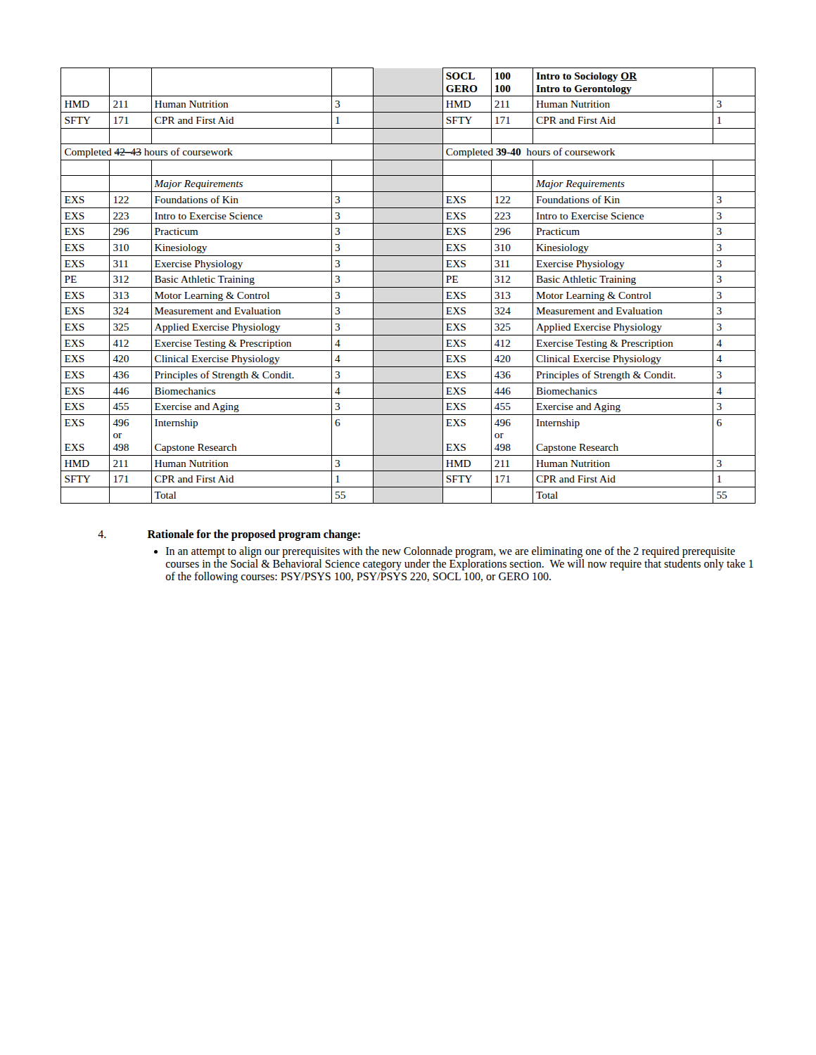| | | | | | SOCL GERO | 100 100 | Intro to Sociology OR Intro to Gerontology | |
| HMD | 211 | Human Nutrition | 3 | | HMD | 211 | Human Nutrition | 3 |
| SFTY | 171 | CPR and First Aid | 1 | | SFTY | 171 | CPR and First Aid | 1 |
| Completed 42–43 hours of coursework | | Completed 39-40 hours of coursework |
| | | Major Requirements | | | | | Major Requirements | |
| EXS | 122 | Foundations of Kin | 3 | | EXS | 122 | Foundations of Kin | 3 |
| EXS | 223 | Intro to Exercise Science | 3 | | EXS | 223 | Intro to Exercise Science | 3 |
| EXS | 296 | Practicum | 3 | | EXS | 296 | Practicum | 3 |
| EXS | 310 | Kinesiology | 3 | | EXS | 310 | Kinesiology | 3 |
| EXS | 311 | Exercise Physiology | 3 | | EXS | 311 | Exercise Physiology | 3 |
| PE | 312 | Basic Athletic Training | 3 | | PE | 312 | Basic Athletic Training | 3 |
| EXS | 313 | Motor Learning & Control | 3 | | EXS | 313 | Motor Learning & Control | 3 |
| EXS | 324 | Measurement and Evaluation | 3 | | EXS | 324 | Measurement and Evaluation | 3 |
| EXS | 325 | Applied Exercise Physiology | 3 | | EXS | 325 | Applied Exercise Physiology | 3 |
| EXS | 412 | Exercise Testing & Prescription | 4 | | EXS | 412 | Exercise Testing & Prescription | 4 |
| EXS | 420 | Clinical Exercise Physiology | 4 | | EXS | 420 | Clinical Exercise Physiology | 4 |
| EXS | 436 | Principles of Strength & Condit. | 3 | | EXS | 436 | Principles of Strength & Condit. | 3 |
| EXS | 446 | Biomechanics | 4 | | EXS | 446 | Biomechanics | 4 |
| EXS | 455 | Exercise and Aging | 3 | | EXS | 455 | Exercise and Aging | 3 |
| EXS EXS | 496 or 498 | Internship Capstone Research | 6 | | EXS EXS | 496 or 498 | Internship Capstone Research | 6 |
| HMD | 211 | Human Nutrition | 3 | | HMD | 211 | Human Nutrition | 3 |
| SFTY | 171 | CPR and First Aid | 1 | | SFTY | 171 | CPR and First Aid | 1 |
| | | Total | 55 | | | | Total | 55 |
4. Rationale for the proposed program change:
In an attempt to align our prerequisites with the new Colonnade program, we are eliminating one of the 2 required prerequisite courses in the Social & Behavioral Science category under the Explorations section. We will now require that students only take 1 of the following courses: PSY/PSYS 100, PSY/PSYS 220, SOCL 100, or GERO 100.